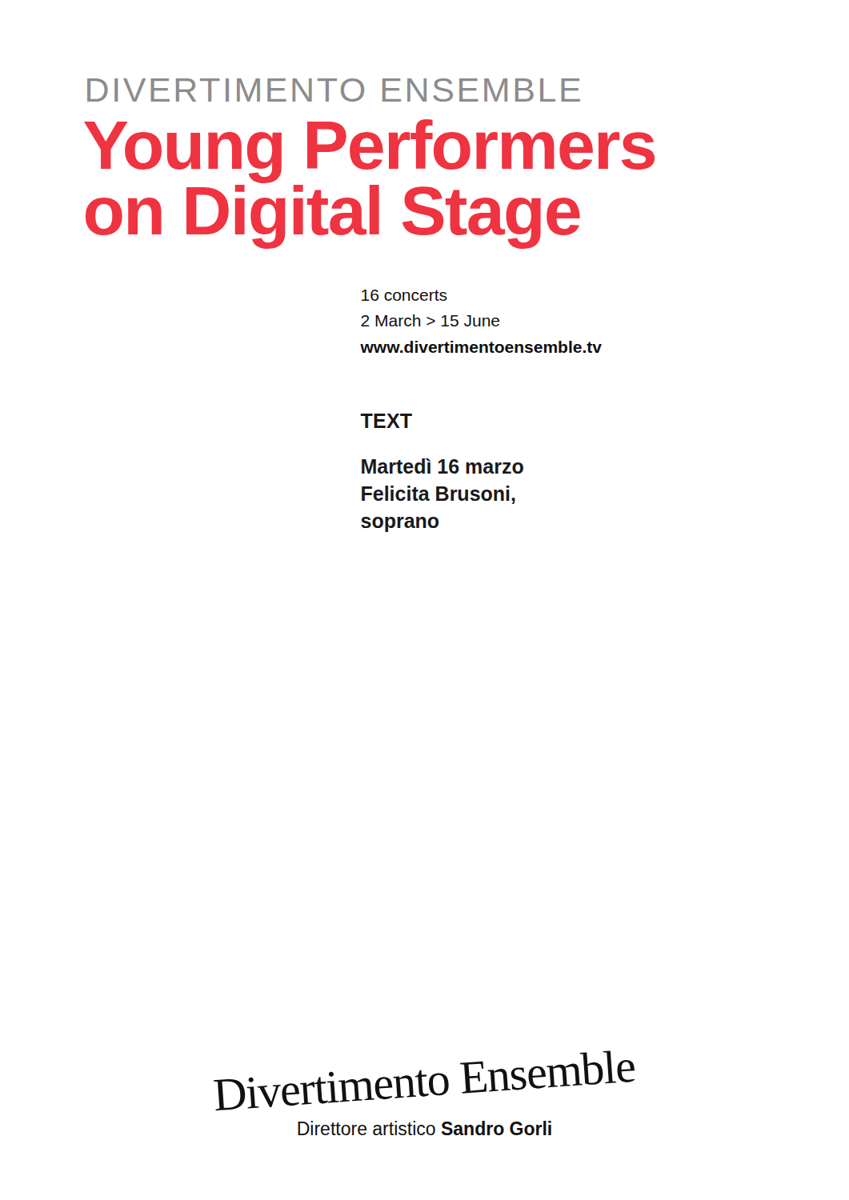DIVERTIMENTO ENSEMBLE
Young Performers on Digital Stage
16 concerts
2 March > 15 June
www.divertimentoensemble.tv
TEXT
Martedì 16 marzo
Felicita Brusoni,
soprano
Divertimento Ensemble
Direttore artistico Sandro Gorli